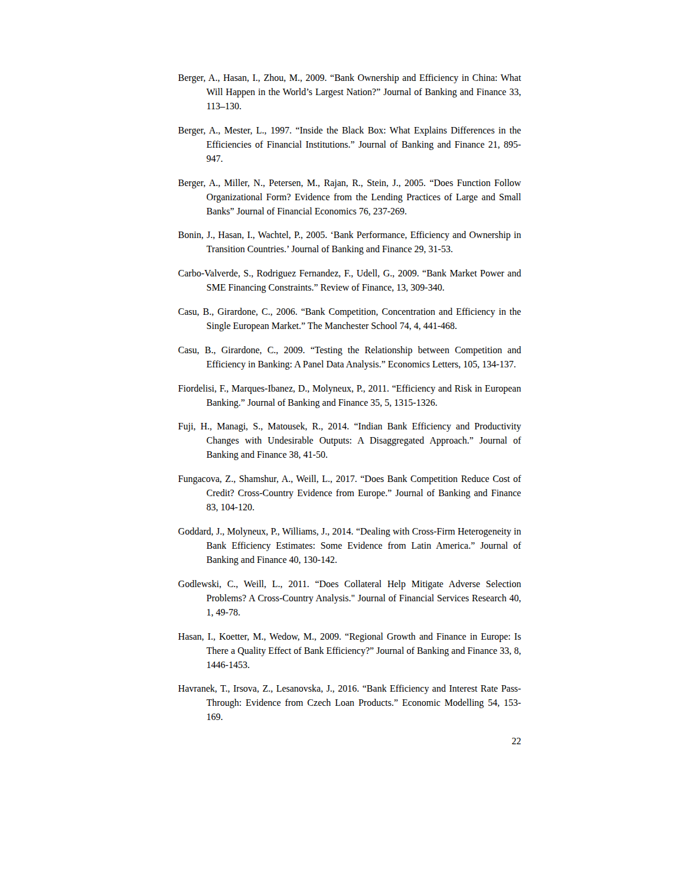Berger, A., Hasan, I., Zhou, M., 2009. “Bank Ownership and Efficiency in China: What Will Happen in the World’s Largest Nation?” Journal of Banking and Finance 33, 113–130.
Berger, A., Mester, L., 1997. “Inside the Black Box: What Explains Differences in the Efficiencies of Financial Institutions.” Journal of Banking and Finance 21, 895-947.
Berger, A., Miller, N., Petersen, M., Rajan, R., Stein, J., 2005. “Does Function Follow Organizational Form? Evidence from the Lending Practices of Large and Small Banks” Journal of Financial Economics 76, 237-269.
Bonin, J., Hasan, I., Wachtel, P., 2005. ‘Bank Performance, Efficiency and Ownership in Transition Countries.’ Journal of Banking and Finance 29, 31-53.
Carbo-Valverde, S., Rodriguez Fernandez, F., Udell, G., 2009. “Bank Market Power and SME Financing Constraints.” Review of Finance, 13, 309-340.
Casu, B., Girardone, C., 2006. “Bank Competition, Concentration and Efficiency in the Single European Market.” The Manchester School 74, 4, 441-468.
Casu, B., Girardone, C., 2009. “Testing the Relationship between Competition and Efficiency in Banking: A Panel Data Analysis.” Economics Letters, 105, 134-137.
Fiordelisi, F., Marques-Ibanez, D., Molyneux, P., 2011. “Efficiency and Risk in European Banking.” Journal of Banking and Finance 35, 5, 1315-1326.
Fuji, H., Managi, S., Matousek, R., 2014. “Indian Bank Efficiency and Productivity Changes with Undesirable Outputs: A Disaggregated Approach.” Journal of Banking and Finance 38, 41-50.
Fungacova, Z., Shamshur, A., Weill, L., 2017. “Does Bank Competition Reduce Cost of Credit? Cross-Country Evidence from Europe.” Journal of Banking and Finance 83, 104-120.
Goddard, J., Molyneux, P., Williams, J., 2014. “Dealing with Cross-Firm Heterogeneity in Bank Efficiency Estimates: Some Evidence from Latin America.” Journal of Banking and Finance 40, 130-142.
Godlewski, C., Weill, L., 2011. “Does Collateral Help Mitigate Adverse Selection Problems? A Cross-Country Analysis." Journal of Financial Services Research 40, 1, 49-78.
Hasan, I., Koetter, M., Wedow, M., 2009. “Regional Growth and Finance in Europe: Is There a Quality Effect of Bank Efficiency?” Journal of Banking and Finance 33, 8, 1446-1453.
Havranek, T., Irsova, Z., Lesanovska, J., 2016. “Bank Efficiency and Interest Rate Pass-Through: Evidence from Czech Loan Products.” Economic Modelling 54, 153-169.
22